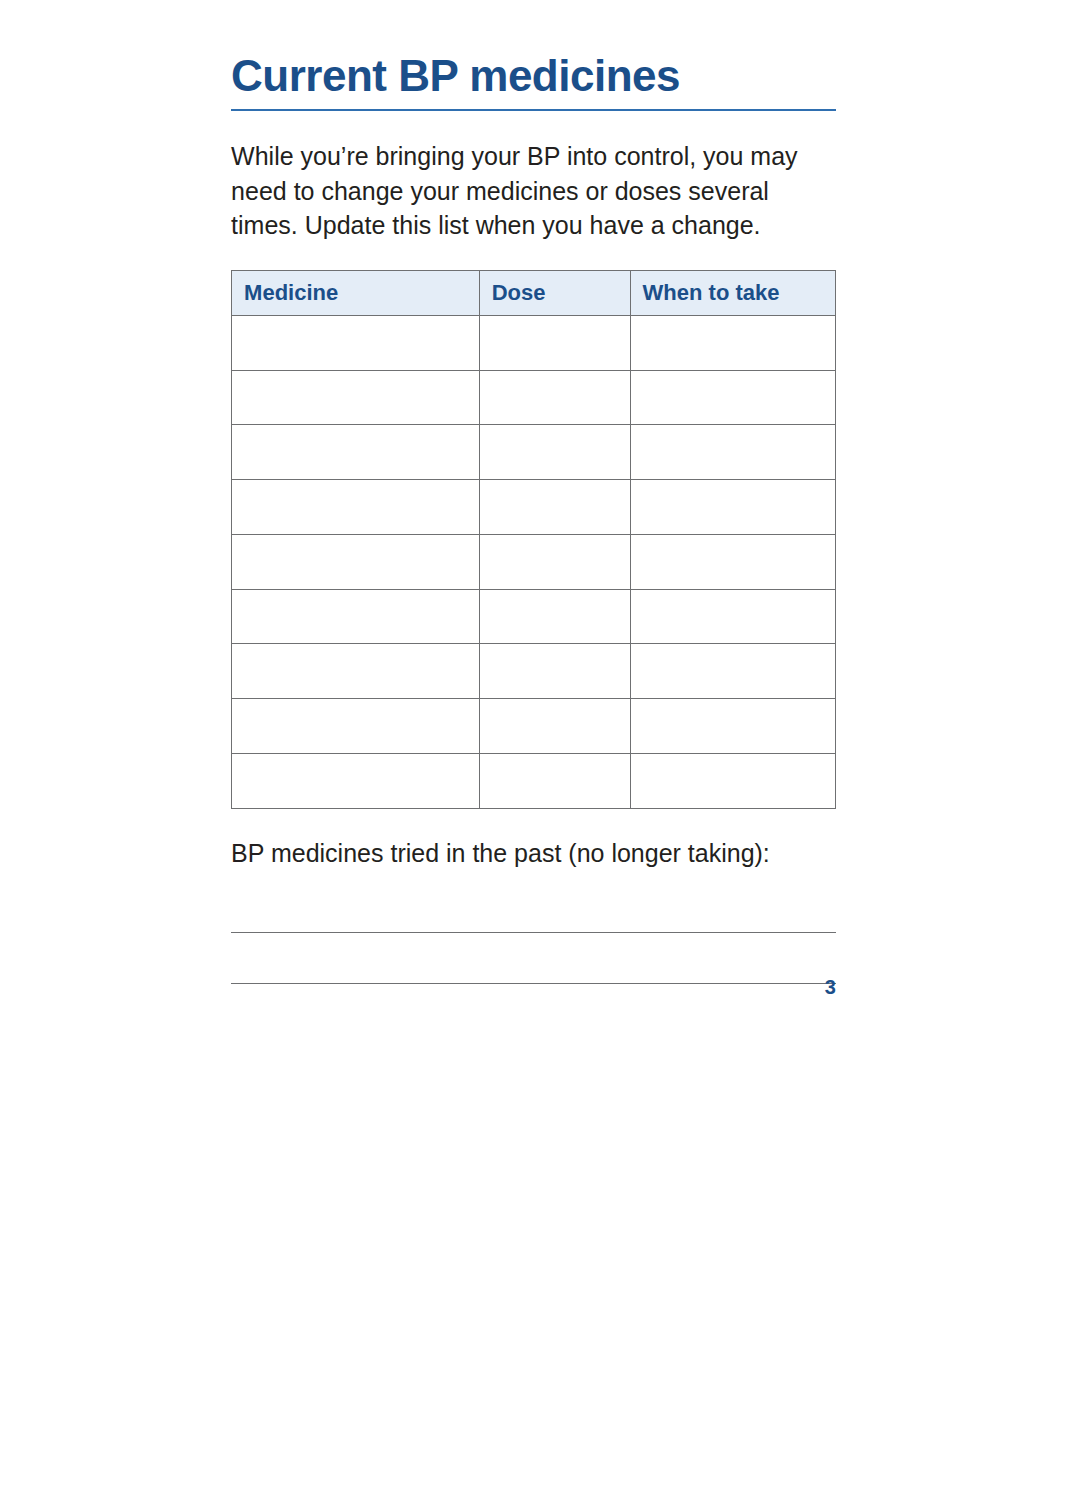Current BP medicines
While you’re bringing your BP into control, you may need to change your medicines or doses several times. Update this list when you have a change.
| Medicine | Dose | When to take |
| --- | --- | --- |
BP medicines tried in the past (no longer taking):
3